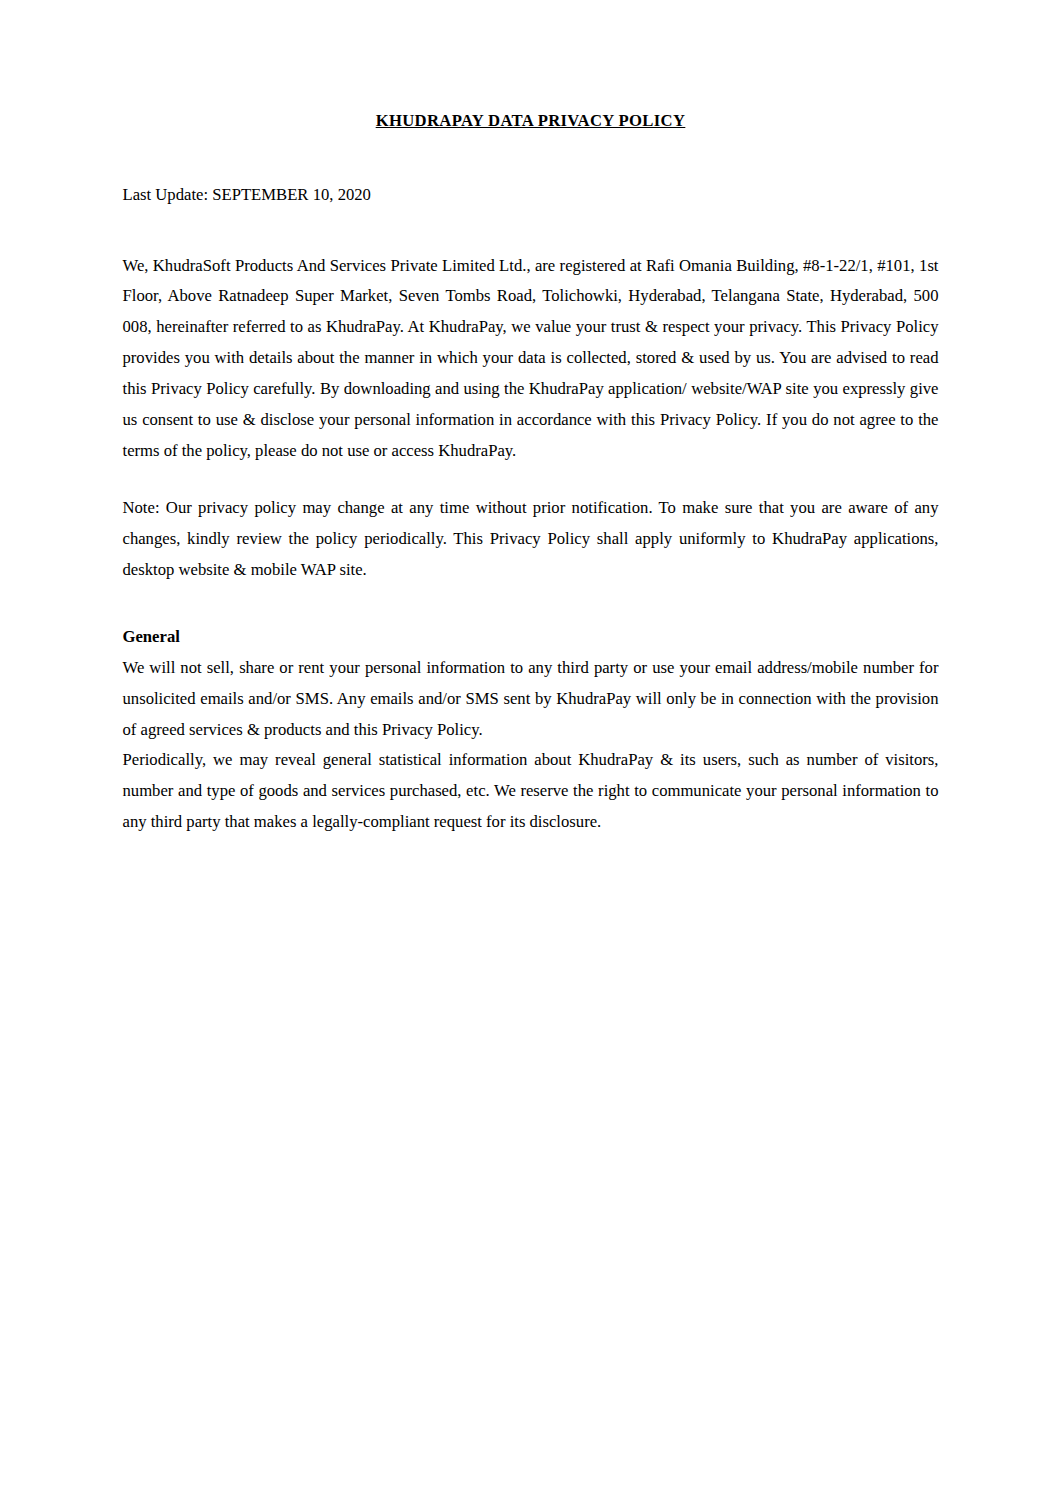KHUDRAPAY DATA PRIVACY POLICY
Last Update: SEPTEMBER 10, 2020
We, KhudraSoft Products And Services Private Limited Ltd., are registered at Rafi Omania Building, #8-1-22/1, #101, 1st Floor, Above Ratnadeep Super Market, Seven Tombs Road, Tolichowki, Hyderabad, Telangana State, Hyderabad, 500 008, hereinafter referred to as KhudraPay. At KhudraPay, we value your trust & respect your privacy. This Privacy Policy provides you with details about the manner in which your data is collected, stored & used by us. You are advised to read this Privacy Policy carefully. By downloading and using the KhudraPay application/ website/WAP site you expressly give us consent to use & disclose your personal information in accordance with this Privacy Policy. If you do not agree to the terms of the policy, please do not use or access KhudraPay.
Note: Our privacy policy may change at any time without prior notification. To make sure that you are aware of any changes, kindly review the policy periodically. This Privacy Policy shall apply uniformly to KhudraPay applications, desktop website & mobile WAP site.
General
We will not sell, share or rent your personal information to any third party or use your email address/mobile number for unsolicited emails and/or SMS. Any emails and/or SMS sent by KhudraPay will only be in connection with the provision of agreed services & products and this Privacy Policy.
Periodically, we may reveal general statistical information about KhudraPay & its users, such as number of visitors, number and type of goods and services purchased, etc. We reserve the right to communicate your personal information to any third party that makes a legally-compliant request for its disclosure.